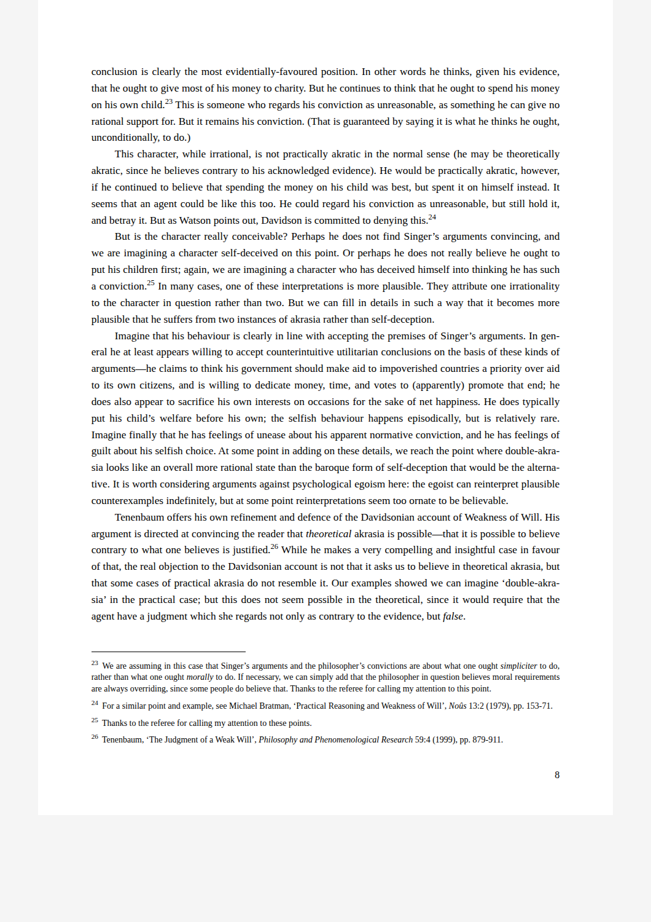conclusion is clearly the most evidentially-favoured position. In other words he thinks, given his evidence, that he ought to give most of his money to charity. But he continues to think that he ought to spend his money on his own child.23 This is someone who regards his conviction as unreasonable, as something he can give no rational support for. But it remains his conviction. (That is guaranteed by saying it is what he thinks he ought, unconditionally, to do.)
This character, while irrational, is not practically akratic in the normal sense (he may be theoretically akratic, since he believes contrary to his acknowledged evidence). He would be practically akratic, however, if he continued to believe that spending the money on his child was best, but spent it on himself instead. It seems that an agent could be like this too. He could regard his conviction as unreasonable, but still hold it, and betray it. But as Watson points out, Davidson is committed to denying this.24
But is the character really conceivable? Perhaps he does not find Singer’s arguments convincing, and we are imagining a character self-deceived on this point. Or perhaps he does not really believe he ought to put his children first; again, we are imagining a character who has deceived himself into thinking he has such a conviction.25 In many cases, one of these interpretations is more plausible. They attribute one irrationality to the character in question rather than two. But we can fill in details in such a way that it becomes more plausible that he suffers from two instances of akrasia rather than self-deception.
Imagine that his behaviour is clearly in line with accepting the premises of Singer’s arguments. In general he at least appears willing to accept counterintuitive utilitarian conclusions on the basis of these kinds of arguments—he claims to think his government should make aid to impoverished countries a priority over aid to its own citizens, and is willing to dedicate money, time, and votes to (apparently) promote that end; he does also appear to sacrifice his own interests on occasions for the sake of net happiness. He does typically put his child’s welfare before his own; the selfish behaviour happens episodically, but is relatively rare. Imagine finally that he has feelings of unease about his apparent normative conviction, and he has feelings of guilt about his selfish choice. At some point in adding on these details, we reach the point where double-akrasia looks like an overall more rational state than the baroque form of self-deception that would be the alternative. It is worth considering arguments against psychological egoism here: the egoist can reinterpret plausible counterexamples indefinitely, but at some point reinterpretations seem too ornate to be believable.
Tenenbaum offers his own refinement and defence of the Davidsonian account of Weakness of Will. His argument is directed at convincing the reader that theoretical akrasia is possible—that it is possible to believe contrary to what one believes is justified.26 While he makes a very compelling and insightful case in favour of that, the real objection to the Davidsonian account is not that it asks us to believe in theoretical akrasia, but that some cases of practical akrasia do not resemble it. Our examples showed we can imagine ‘double-akrasia’ in the practical case; but this does not seem possible in the theoretical, since it would require that the agent have a judgment which she regards not only as contrary to the evidence, but false.
23 We are assuming in this case that Singer’s arguments and the philosopher’s convictions are about what one ought simpliciter to do, rather than what one ought morally to do. If necessary, we can simply add that the philosopher in question believes moral requirements are always overriding, since some people do believe that. Thanks to the referee for calling my attention to this point.
24 For a similar point and example, see Michael Bratman, ‘Practical Reasoning and Weakness of Will’, Noûs 13:2 (1979), pp. 153-71.
25 Thanks to the referee for calling my attention to these points.
26 Tenenbaum, ‘The Judgment of a Weak Will’, Philosophy and Phenomenological Research 59:4 (1999), pp. 879-911.
8